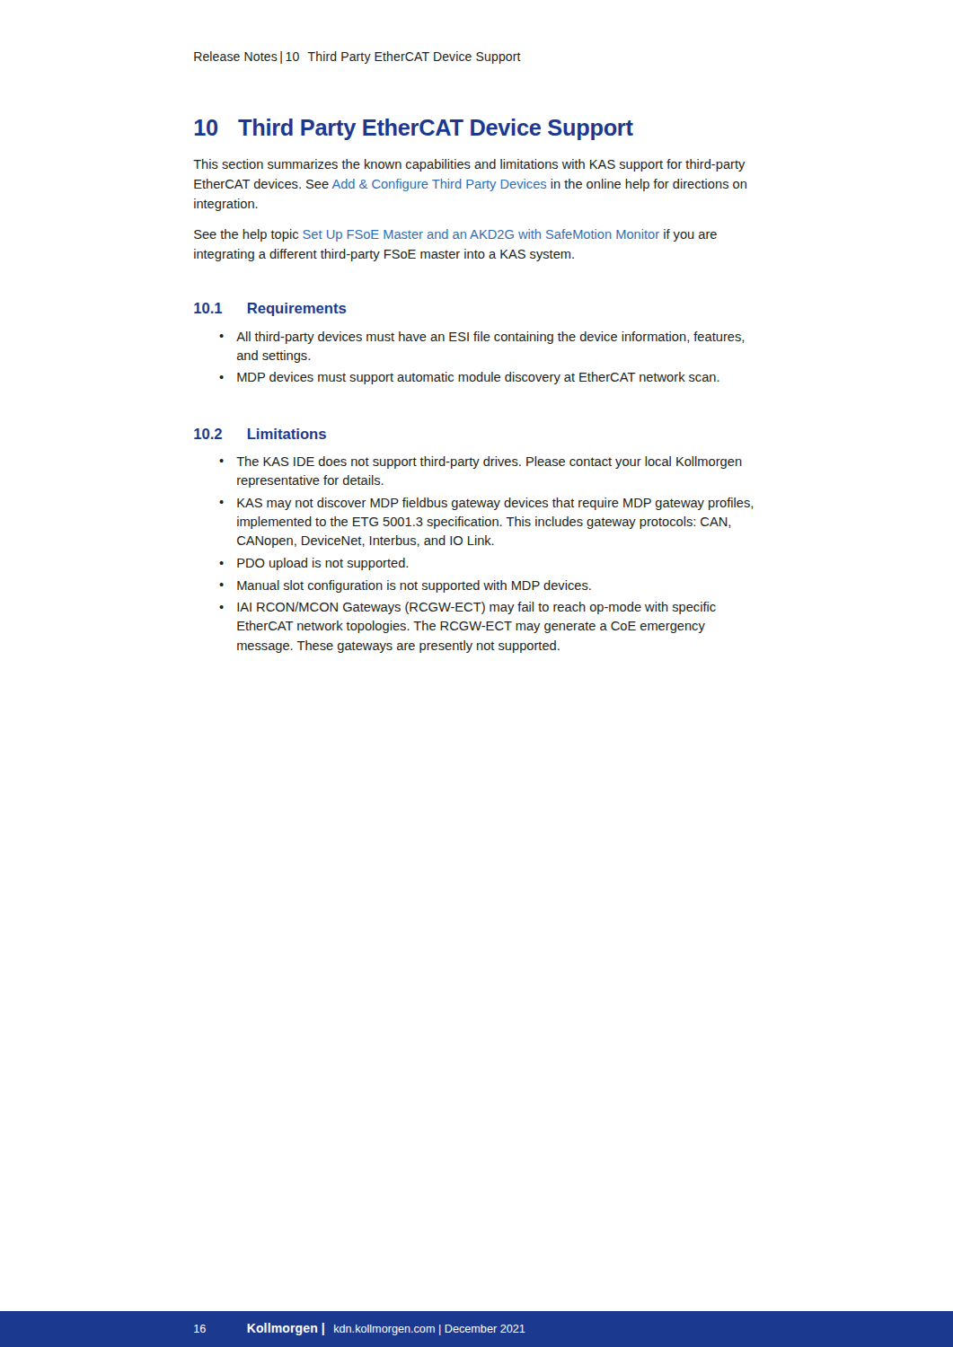Release Notes|10 Third Party EtherCAT Device Support
10 Third Party EtherCAT Device Support
This section summarizes the known capabilities and limitations with KAS support for third-party EtherCAT devices. See Add & Configure Third Party Devices in the online help for directions on integration.
See the help topic Set Up FSoE Master and an AKD2G with SafeMotion Monitor if you are integrating a different third-party FSoE master into a KAS system.
10.1 Requirements
All third-party devices must have an ESI file containing the device information, features, and settings.
MDP devices must support automatic module discovery at EtherCAT network scan.
10.2 Limitations
The KAS IDE does not support third-party drives. Please contact your local Kollmorgen representative for details.
KAS may not discover MDP fieldbus gateway devices that require MDP gateway profiles, implemented to the ETG 5001.3 specification. This includes gateway protocols: CAN, CANopen, DeviceNet, Interbus, and IO Link.
PDO upload is not supported.
Manual slot configuration is not supported with MDP devices.
IAI RCON/MCON Gateways (RCGW-ECT) may fail to reach op-mode with specific EtherCAT network topologies. The RCGW-ECT may generate a CoE emergency message. These gateways are presently not supported.
16 Kollmorgen | kdn.kollmorgen.com | December 2021